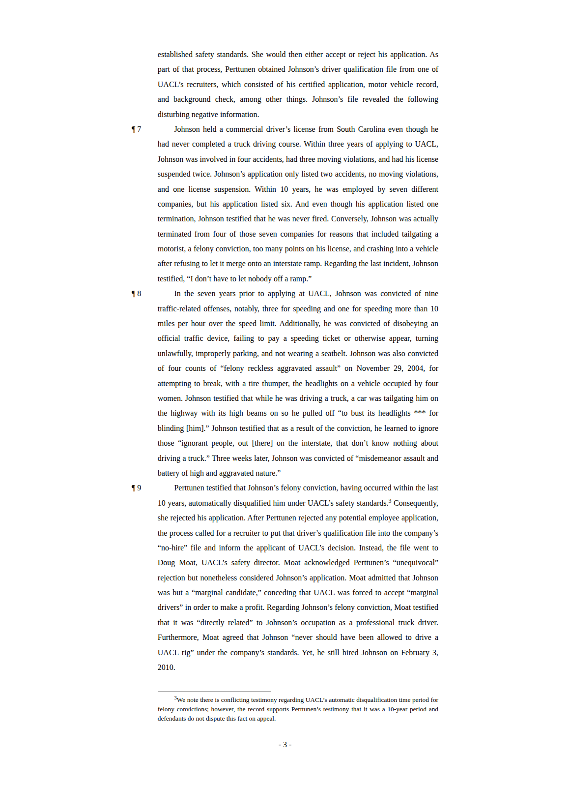established safety standards. She would then either accept or reject his application. As part of that process, Perttunen obtained Johnson’s driver qualification file from one of UACL’s recruiters, which consisted of his certified application, motor vehicle record, and background check, among other things. Johnson’s file revealed the following disturbing negative information.
¶ 7
Johnson held a commercial driver’s license from South Carolina even though he had never completed a truck driving course. Within three years of applying to UACL, Johnson was involved in four accidents, had three moving violations, and had his license suspended twice. Johnson’s application only listed two accidents, no moving violations, and one license suspension. Within 10 years, he was employed by seven different companies, but his application listed six. And even though his application listed one termination, Johnson testified that he was never fired. Conversely, Johnson was actually terminated from four of those seven companies for reasons that included tailgating a motorist, a felony conviction, too many points on his license, and crashing into a vehicle after refusing to let it merge onto an interstate ramp. Regarding the last incident, Johnson testified, “I don’t have to let nobody off a ramp.”
¶ 8
In the seven years prior to applying at UACL, Johnson was convicted of nine traffic-related offenses, notably, three for speeding and one for speeding more than 10 miles per hour over the speed limit. Additionally, he was convicted of disobeying an official traffic device, failing to pay a speeding ticket or otherwise appear, turning unlawfully, improperly parking, and not wearing a seatbelt. Johnson was also convicted of four counts of “felony reckless aggravated assault” on November 29, 2004, for attempting to break, with a tire thumper, the headlights on a vehicle occupied by four women. Johnson testified that while he was driving a truck, a car was tailgating him on the highway with its high beams on so he pulled off “to bust its headlights *** for blinding [him].” Johnson testified that as a result of the conviction, he learned to ignore those “ignorant people, out [there] on the interstate, that don’t know nothing about driving a truck.” Three weeks later, Johnson was convicted of “misdemeanor assault and battery of high and aggravated nature.”
¶ 9
Perttunen testified that Johnson’s felony conviction, having occurred within the last 10 years, automatically disqualified him under UACL’s safety standards.3 Consequently, she rejected his application. After Perttunen rejected any potential employee application, the process called for a recruiter to put that driver’s qualification file into the company’s “no-hire” file and inform the applicant of UACL’s decision. Instead, the file went to Doug Moat, UACL’s safety director. Moat acknowledged Perttunen’s “unequivocal” rejection but nonetheless considered Johnson’s application. Moat admitted that Johnson was but a “marginal candidate,” conceding that UACL was forced to accept “marginal drivers” in order to make a profit. Regarding Johnson’s felony conviction, Moat testified that it was “directly related” to Johnson’s occupation as a professional truck driver. Furthermore, Moat agreed that Johnson “never should have been allowed to drive a UACL rig” under the company’s standards. Yet, he still hired Johnson on February 3, 2010.
3We note there is conflicting testimony regarding UACL’s automatic disqualification time period for felony convictions; however, the record supports Perttunen’s testimony that it was a 10-year period and defendants do not dispute this fact on appeal.
- 3 -